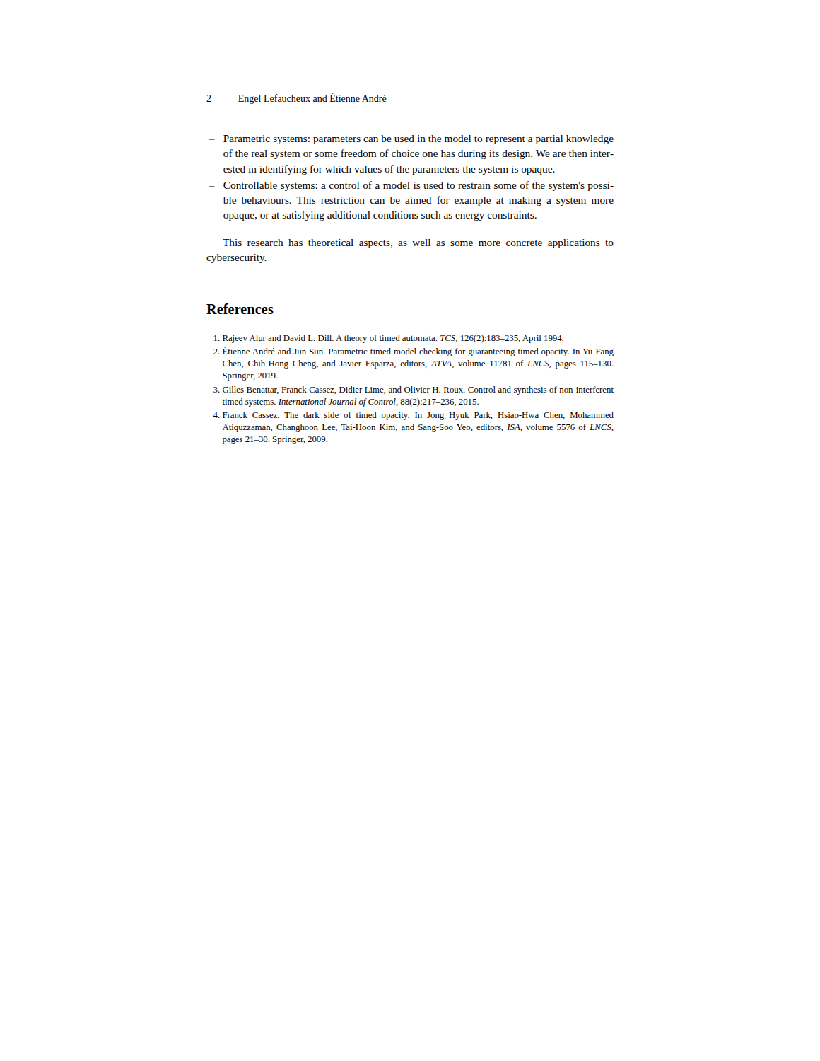2 Engel Lefaucheux and Étienne André
Parametric systems: parameters can be used in the model to represent a partial knowledge of the real system or some freedom of choice one has during its design. We are then interested in identifying for which values of the parameters the system is opaque.
Controllable systems: a control of a model is used to restrain some of the system's possible behaviours. This restriction can be aimed for example at making a system more opaque, or at satisfying additional conditions such as energy constraints.
This research has theoretical aspects, as well as some more concrete applications to cybersecurity.
References
Rajeev Alur and David L. Dill. A theory of timed automata. TCS, 126(2):183–235, April 1994.
Étienne André and Jun Sun. Parametric timed model checking for guaranteeing timed opacity. In Yu-Fang Chen, Chih-Hong Cheng, and Javier Esparza, editors, ATVA, volume 11781 of LNCS, pages 115–130. Springer, 2019.
Gilles Benattar, Franck Cassez, Didier Lime, and Olivier H. Roux. Control and synthesis of non-interferent timed systems. International Journal of Control, 88(2):217–236, 2015.
Franck Cassez. The dark side of timed opacity. In Jong Hyuk Park, Hsiao-Hwa Chen, Mohammed Atiquzzaman, Changhoon Lee, Tai-Hoon Kim, and Sang-Soo Yeo, editors, ISA, volume 5576 of LNCS, pages 21–30. Springer, 2009.